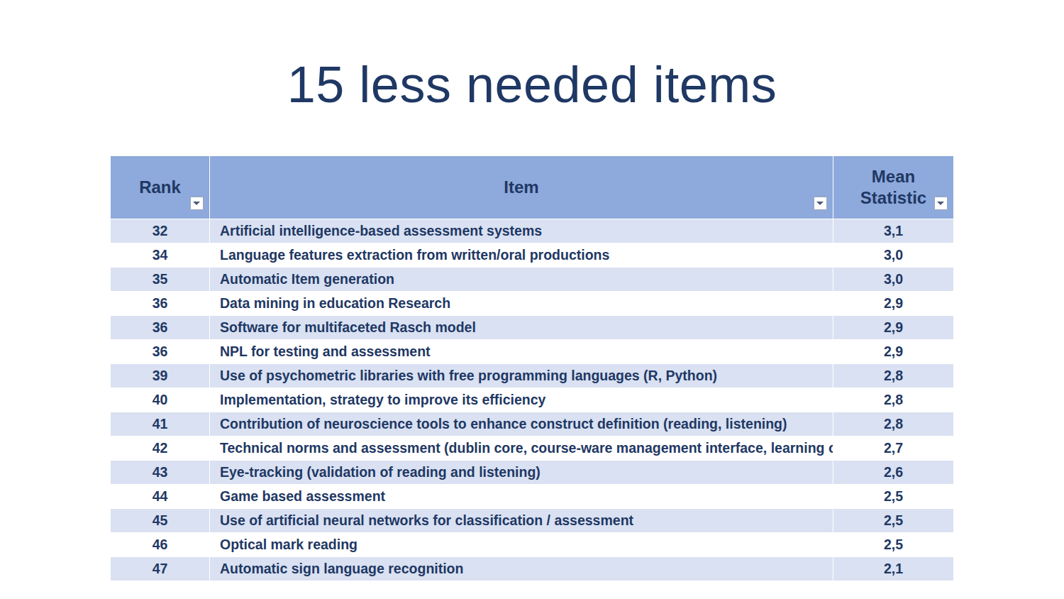15 less needed items
| Rank | Item | Mean Statistic |
| --- | --- | --- |
| 32 | Artificial intelligence-based assessment systems | 3,1 |
| 34 | Language features extraction from written/oral productions | 3,0 |
| 35 | Automatic Item generation | 3,0 |
| 36 | Data mining in education Research | 2,9 |
| 36 | Software for multifaceted Rasch model | 2,9 |
| 36 | NPL for testing and assessment | 2,9 |
| 39 | Use of psychometric libraries with free programming languages (R, Python) | 2,8 |
| 40 | Implementation, strategy to improve its efficiency | 2,8 |
| 41 | Contribution of neuroscience tools to enhance construct definition (reading, listening) | 2,8 |
| 42 | Technical norms and assessment (dublin core, course-ware management interface, learning o | 2,7 |
| 43 | Eye-tracking (validation of reading and listening) | 2,6 |
| 44 | Game based assessment | 2,5 |
| 45 | Use of artificial neural networks for classification / assessment | 2,5 |
| 46 | Optical mark reading | 2,5 |
| 47 | Automatic sign language recognition | 2,1 |